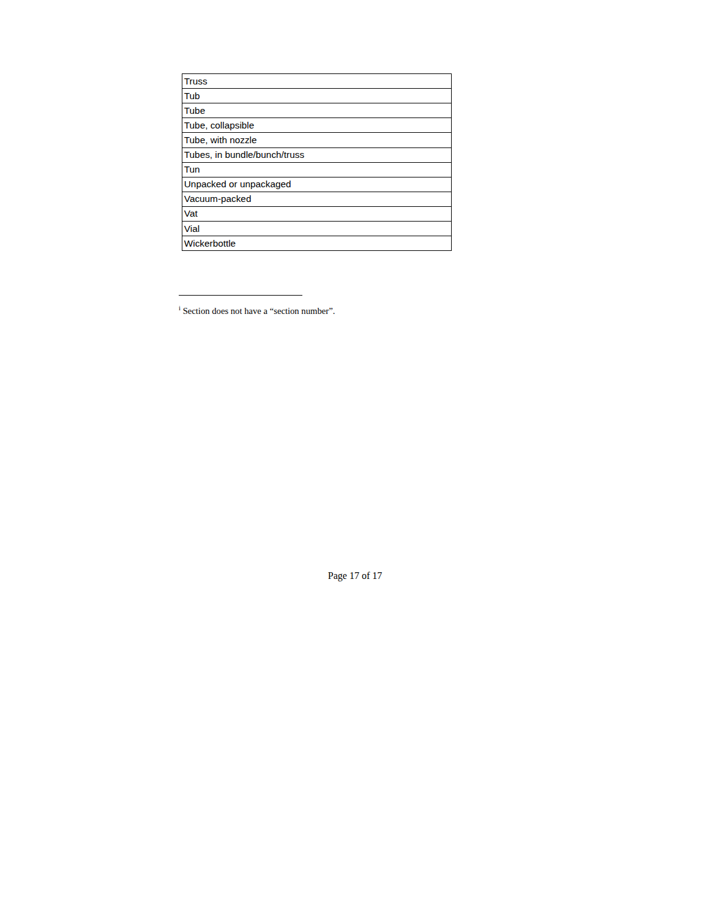| Truss |
| Tub |
| Tube |
| Tube, collapsible |
| Tube, with nozzle |
| Tubes, in bundle/bunch/truss |
| Tun |
| Unpacked or unpackaged |
| Vacuum-packed |
| Vat |
| Vial |
| Wickerbottle |
i Section does not have a “section number”.
Page 17 of 17